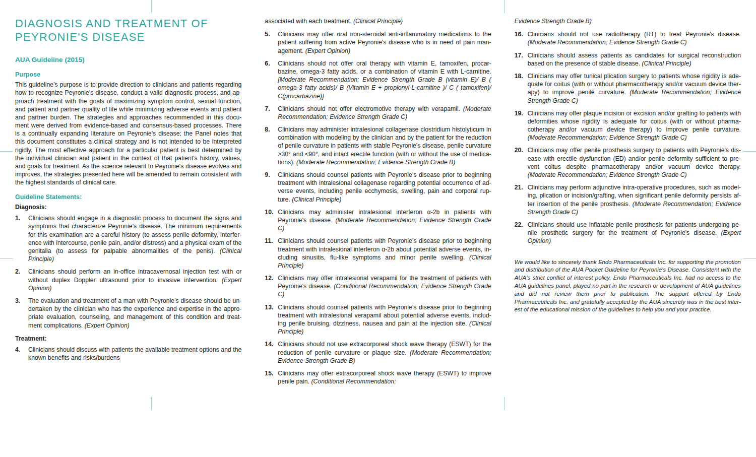Diagnosis and Treatment of
Peyronie's Disease
AUA Guideline (2015)
Purpose
This guideline's purpose is to provide direction to clinicians and patients regarding how to recognize Peyronie's disease, conduct a valid diagnostic process, and approach treatment with the goals of maximizing symptom control, sexual function, and patient and partner quality of life while minimizing adverse events and patient and partner burden. The strategies and approaches recommended in this document were derived from evidence-based and consensus-based processes. There is a continually expanding literature on Peyronie's disease; the Panel notes that this document constitutes a clinical strategy and is not intended to be interpreted rigidly. The most effective approach for a particular patient is best determined by the individual clinician and patient in the context of that patient's history, values, and goals for treatment. As the science relevant to Peyronie's disease evolves and improves, the strategies presented here will be amended to remain consistent with the highest standards of clinical care.
Guideline Statements:
Diagnosis:
1. Clinicians should engage in a diagnostic process to document the signs and symptoms that characterize Peyronie's disease. The minimum requirements for this examination are a careful history (to assess penile deformity, interference with intercourse, penile pain, and/or distress) and a physical exam of the genitalia (to assess for palpable abnormalities of the penis). (Clinical Principle)
2. Clinicians should perform an in-office intracavernosal injection test with or without duplex Doppler ultrasound prior to invasive intervention. (Expert Opinion)
3. The evaluation and treatment of a man with Peyronie's disease should be undertaken by the clinician who has the experience and expertise in the appropriate evaluation, counseling, and management of this condition and treatment complications. (Expert Opinion)
Treatment:
4. Clinicians should discuss with patients the available treatment options and the known benefits and risks/burdens
associated with each treatment. (Clinical Principle)
5. Clinicians may offer oral non-steroidal anti-inflammatory medications to the patient suffering from active Peyronie's disease who is in need of pain management. (Expert Opinion)
6. Clinicians should not offer oral therapy with vitamin E, tamoxifen, procarbazine, omega-3 fatty acids, or a combination of vitamin E with L-carnitine. [Moderate Recommendation; Evidence Strength Grade B (vitamin E)/ B ( omega-3 fatty acids)/ B (Vitamin E + propionyl-L-carnitine )/ C ( tamoxifen)/ C(procarbazine)]
7. Clinicians should not offer electromotive therapy with verapamil. (Moderate Recommendation; Evidence Strength Grade C)
8. Clinicians may administer intralesional collagenase clostridium histolyticum in combination with modeling by the clinician and by the patient for the reduction of penile curvature in patients with stable Peyronie's disease, penile curvature >30° and <90°, and intact erectile function (with or without the use of medications). (Moderate Recommendation; Evidence Strength Grade B)
9. Clinicians should counsel patients with Peyronie's disease prior to beginning treatment with intralesional collagenase regarding potential occurrence of adverse events, including penile ecchymosis, swelling, pain and corporal rupture. (Clinical Principle)
10. Clinicians may administer intralesional interferon α-2b in patients with Peyronie's disease. (Moderate Recommendation; Evidence Strength Grade C)
11. Clinicians should counsel patients with Peyronie's disease prior to beginning treatment with intralesional interferon α-2b about potential adverse events, including sinusitis, flu-like symptoms and minor penile swelling. (Clinical Principle)
12. Clinicians may offer intralesional verapamil for the treatment of patients with Peyronie's disease. (Conditional Recommendation; Evidence Strength Grade C)
13. Clinicians should counsel patients with Peyronie's disease prior to beginning treatment with intralesional verapamil about potential adverse events, including penile bruising, dizziness, nausea and pain at the injection site. (Clinical Principle)
14. Clinicians should not use extracorporeal shock wave therapy (ESWT) for the reduction of penile curvature or plaque size. (Moderate Recommendation; Evidence Strength Grade B)
15. Clinicians may offer extracorporeal shock wave therapy (ESWT) to improve penile pain. (Conditional Recommendation;
Evidence Strength Grade B)
16. Clinicians should not use radiotherapy (RT) to treat Peyronie's disease. (Moderate Recommendation; Evidence Strength Grade C)
17. Clinicians should assess patients as candidates for surgical reconstruction based on the presence of stable disease. (Clinical Principle)
18. Clinicians may offer tunical plication surgery to patients whose rigidity is adequate for coitus (with or without pharmacotherapy and/or vacuum device therapy) to improve penile curvature. (Moderate Recommendation; Evidence Strength Grade C)
19. Clinicians may offer plaque incision or excision and/or grafting to patients with deformities whose rigidity is adequate for coitus (with or without pharmacotherapy and/or vacuum device therapy) to improve penile curvature. (Moderate Recommendation; Evidence Strength Grade C)
20. Clinicians may offer penile prosthesis surgery to patients with Peyronie's disease with erectile dysfunction (ED) and/or penile deformity sufficient to prevent coitus despite pharmacotherapy and/or vacuum device therapy. (Moderate Recommendation; Evidence Strength Grade C)
21. Clinicians may perform adjunctive intra-operative procedures, such as modeling, plication or incision/grafting, when significant penile deformity persists after insertion of the penile prosthesis. (Moderate Recommendation; Evidence Strength Grade C)
22. Clinicians should use inflatable penile prosthesis for patients undergoing penile prosthetic surgery for the treatment of Peyronie's disease. (Expert Opinion)
We would like to sincerely thank Endo Pharmaceuticals Inc. for supporting the promotion and distribution of the AUA Pocket Guideline for Peyronie's Disease. Consistent with the AUA's strict conflict of interest policy, Endo Pharmaceuticals Inc. had no access to the AUA guidelines panel, played no part in the research or development of AUA guidelines and did not review them prior to publication. The support offered by Endo Pharmaceuticals Inc. and gratefully accepted by the AUA sincerely was in the best interest of the educational mission of the guidelines to help you and your practice.